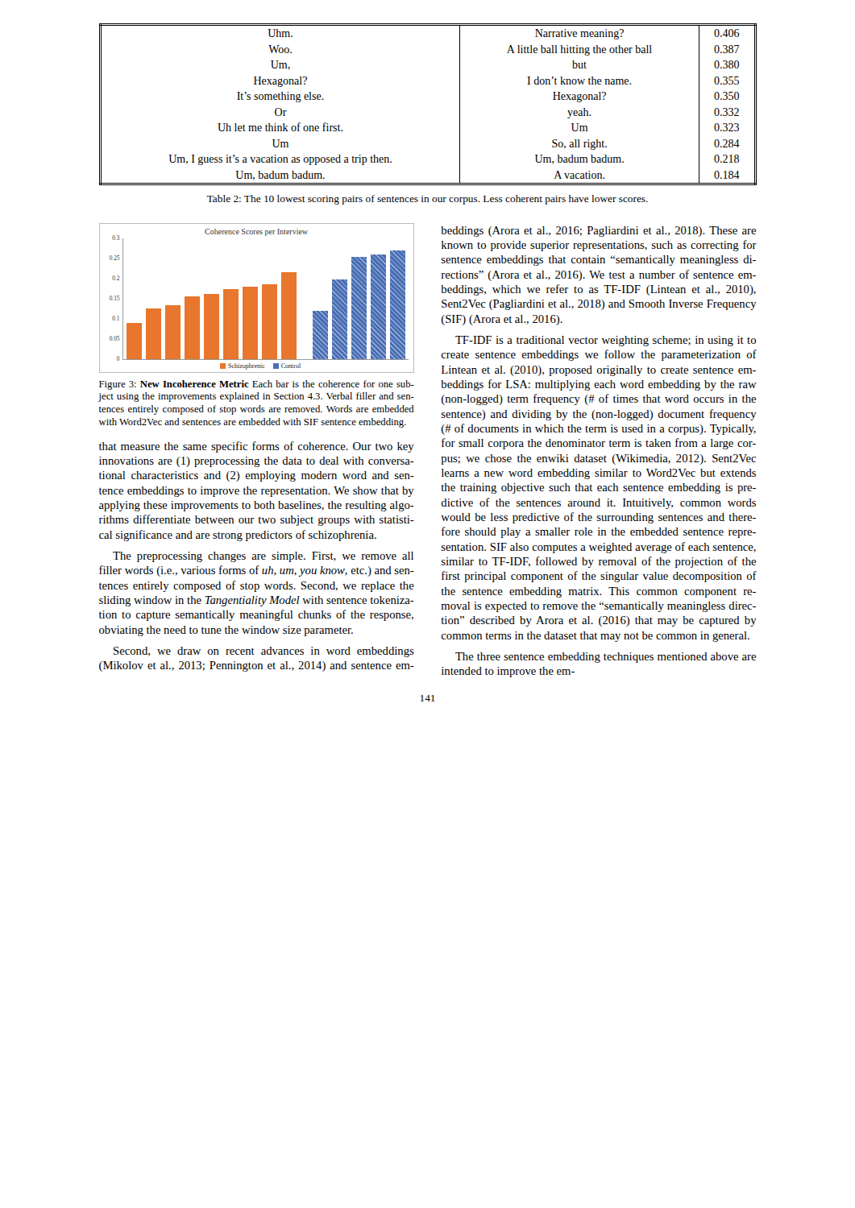| Uhm. | Narrative meaning? | 0.406 |
| Woo. | A little ball hitting the other ball | 0.387 |
| Um, | but | 0.380 |
| Hexagonal? | I don’t know the name. | 0.355 |
| It’s something else. | Hexagonal? | 0.350 |
| Or | yeah. | 0.332 |
| Uh let me think of one first. | Um | 0.323 |
| Um | So, all right. | 0.284 |
| Um, I guess it’s a vacation as opposed a trip then. | Um, badum badum. | 0.218 |
| Um, badum badum. | A vacation. | 0.184 |
Table 2: The 10 lowest scoring pairs of sentences in our corpus. Less coherent pairs have lower scores.
Coherence Scores per Interview
0.3 0.25 0.2 0.15 0.1 0.05 0
Schizophrenic Control
Figure 3: New Incoherence Metric Each bar is the coherence for one subject using the improvements explained in Section 4.3. Verbal filler and sentences entirely composed of stop words are removed. Words are embedded with Word2Vec and sentences are embedded with SIF sentence embedding.
that measure the same specific forms of coherence. Our two key innovations are (1) preprocessing the data to deal with conversational characteristics and (2) employing modern word and sentence embeddings to improve the representation. We show that by applying these improvements to both baselines, the resulting algorithms differentiate between our two subject groups with statistical significance and are strong predictors of schizophrenia.
The preprocessing changes are simple. First, we remove all filler words (i.e., various forms of uh, um, you know, etc.) and sentences entirely composed of stop words. Second, we replace the sliding window in the Tangentiality Model with sentence tokenization to capture semantically meaningful chunks of the response, obviating the need to tune the window size parameter.
Second, we draw on recent advances in word embeddings (Mikolov et al., 2013; Pennington et al., 2014) and sentence embeddings (Arora et al., 2016; Pagliardini et al., 2018). These are known to provide superior representations, such as correcting for sentence embeddings that contain “semantically meaningless directions” (Arora et al., 2016). We test a number of sentence embeddings, which we refer to as TF-IDF (Lintean et al., 2010), Sent2Vec (Pagliardini et al., 2018) and Smooth Inverse Frequency (SIF) (Arora et al., 2016).
TF-IDF is a traditional vector weighting scheme; in using it to create sentence embeddings we follow the parameterization of Lintean et al. (2010), proposed originally to create sentence embeddings for LSA: multiplying each word embedding by the raw (non-logged) term frequency (# of times that word occurs in the sentence) and dividing by the (non-logged) document frequency (# of documents in which the term is used in a corpus). Typically, for small corpora the denominator term is taken from a large corpus; we chose the enwiki dataset (Wikimedia, 2012). Sent2Vec learns a new word embedding similar to Word2Vec but extends the training objective such that each sentence embedding is predictive of the sentences around it. Intuitively, common words would be less predictive of the surrounding sentences and therefore should play a smaller role in the embedded sentence representation. SIF also computes a weighted average of each sentence, similar to TF-IDF, followed by removal of the projection of the first principal component of the singular value decomposition of the sentence embedding matrix. This common component removal is expected to remove the “semantically meaningless direction” described by Arora et al. (2016) that may be captured by common terms in the dataset that may not be common in general.
The three sentence embedding techniques mentioned above are intended to improve the em-
141